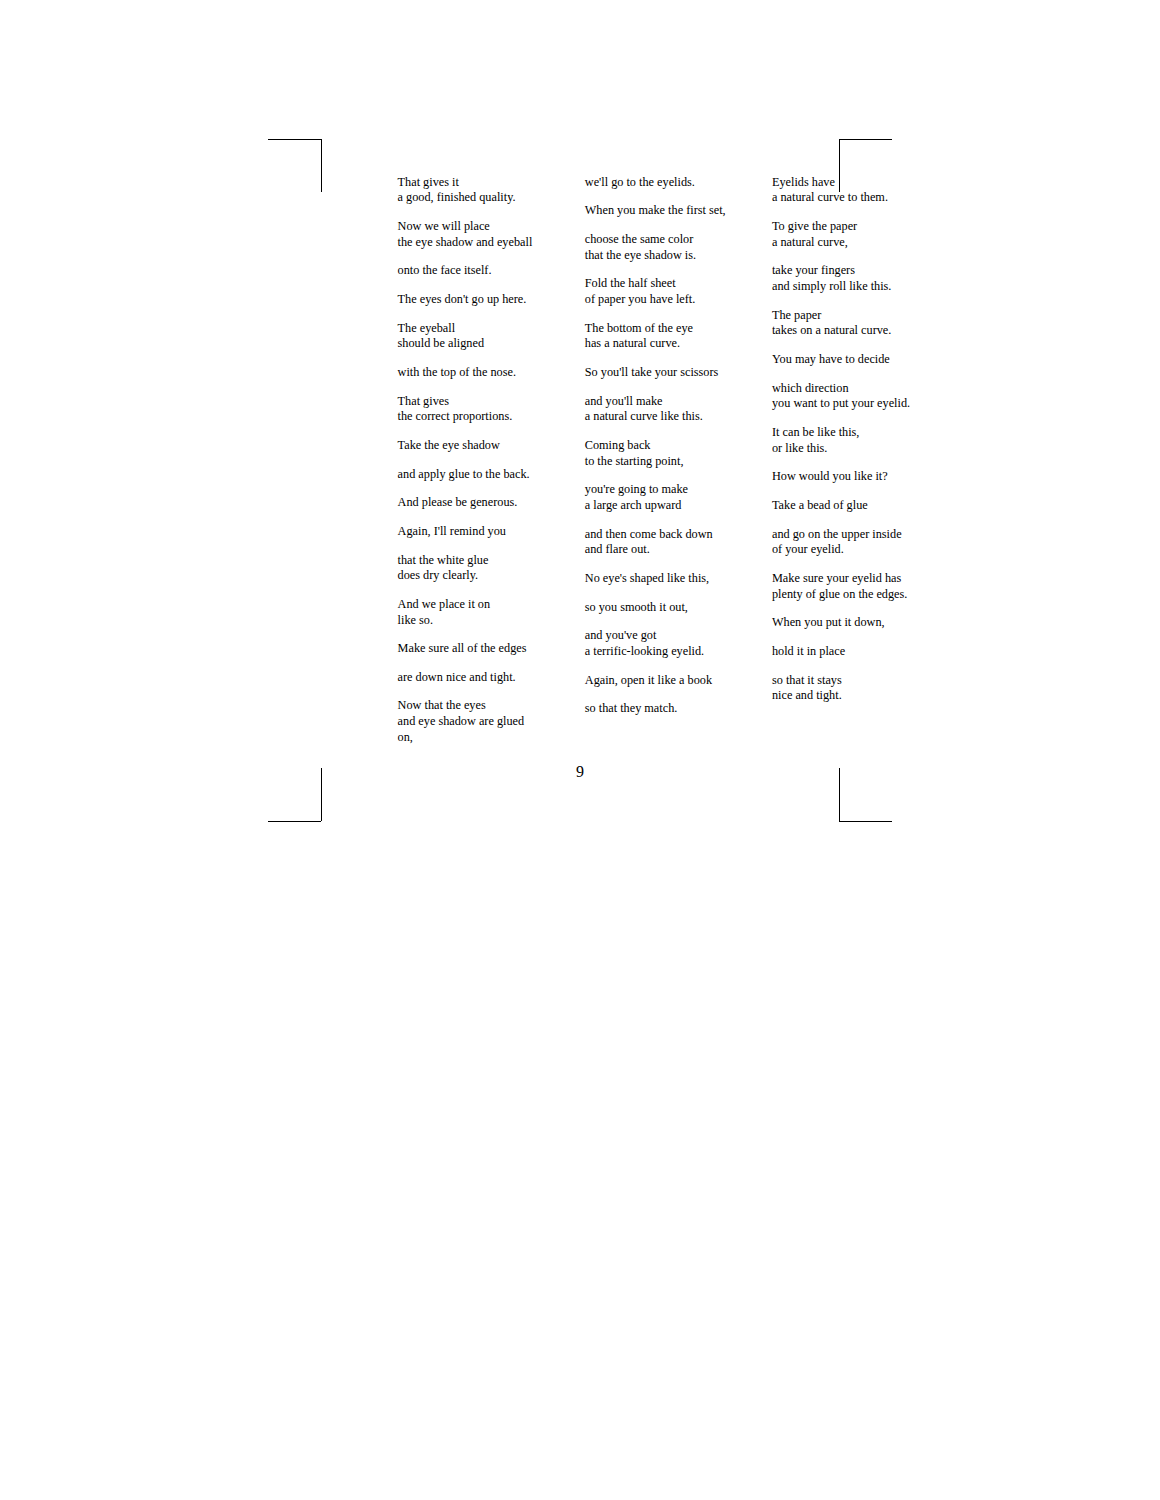That gives it
a good, finished quality.
Now we will place
the eye shadow and eyeball
onto the face itself.
The eyes don't go up here.
The eyeball
should be aligned
with the top of the nose.
That gives
the correct proportions.
Take the eye shadow
and apply glue to the back.
And please be generous.
Again, I'll remind you
that the white glue
does dry clearly.
And we place it on
like so.
Make sure all of the edges
are down nice and tight.
Now that the eyes
and eye shadow are glued on,
we'll go to the eyelids.
When you make the first set,
choose the same color
that the eye shadow is.
Fold the half sheet
of paper you have left.
The bottom of the eye
has a natural curve.
So you'll take your scissors
and you'll make
a natural curve like this.
Coming back
to the starting point,
you're going to make
a large arch upward
and then come back down
and flare out.
No eye's shaped like this,
so you smooth it out,
and you've got
a terrific-looking eyelid.
Again, open it like a book
so that they match.
Eyelids have
a natural curve to them.
To give the paper
a natural curve,
take your fingers
and simply roll like this.
The paper
takes on a natural curve.
You may have to decide
which direction
you want to put your eyelid.
It can be like this,
or like this.
How would you like it?
Take a bead of glue
and go on the upper inside
of your eyelid.
Make sure your eyelid has
plenty of glue on the edges.
When you put it down,
hold it in place
so that it stays
nice and tight.
9